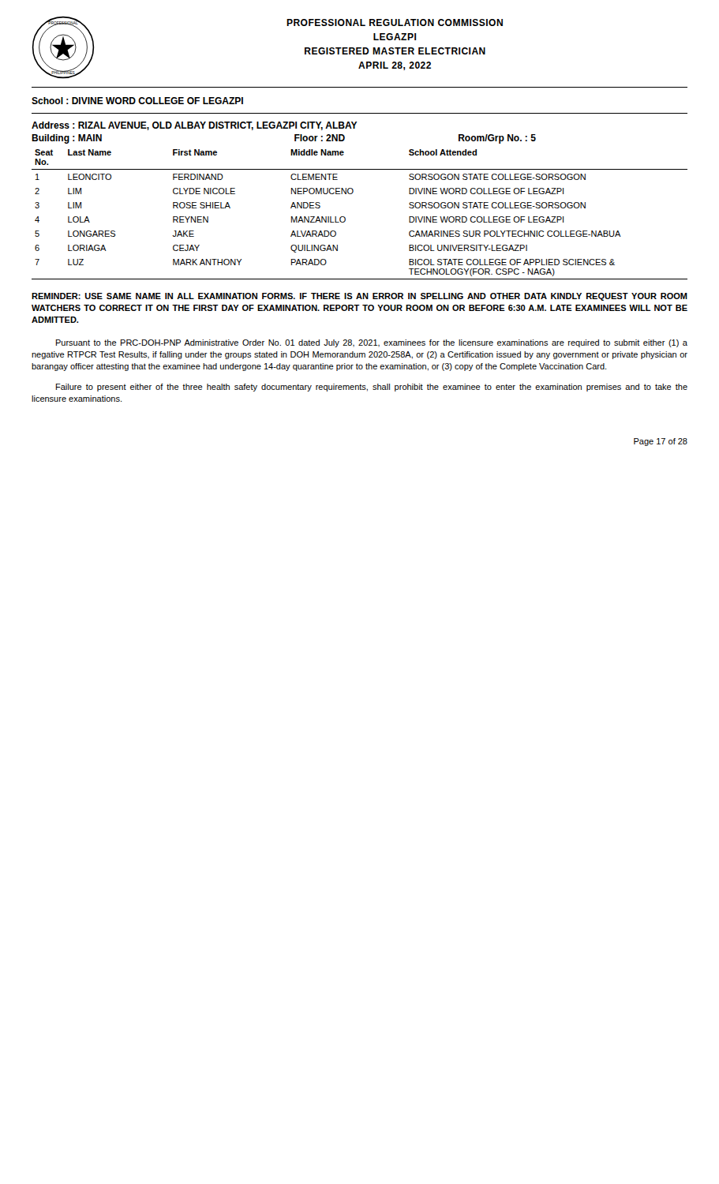PROFESSIONAL PHILIPPINES
PROFESSIONAL REGULATION COMMISSION
LEGAZPI
REGISTERED MASTER ELECTRICIAN
APRIL 28, 2022
School : DIVINE WORD COLLEGE OF LEGAZPI
Address : RIZAL AVENUE, OLD ALBAY DISTRICT, LEGAZPI CITY, ALBAY
Building : MAIN
Floor : 2ND
Room/Grp No. : 5
| Seat No. | Last Name | First Name | Middle Name | School Attended |
| --- | --- | --- | --- | --- |
| 1 | LEONCITO | FERDINAND | CLEMENTE | SORSOGON STATE COLLEGE-SORSOGON |
| 2 | LIM | CLYDE NICOLE | NEPOMUCENO | DIVINE WORD COLLEGE OF LEGAZPI |
| 3 | LIM | ROSE SHIELA | ANDES | SORSOGON STATE COLLEGE-SORSOGON |
| 4 | LOLA | REYNEN | MANZANILLO | DIVINE WORD COLLEGE OF LEGAZPI |
| 5 | LONGARES | JAKE | ALVARADO | CAMARINES SUR POLYTECHNIC COLLEGE-NABUA |
| 6 | LORIAGA | CEJAY | QUILINGAN | BICOL UNIVERSITY-LEGAZPI |
| 7 | LUZ | MARK ANTHONY | PARADO | BICOL STATE COLLEGE OF APPLIED SCIENCES & TECHNOLOGY(FOR. CSPC - NAGA) |
REMINDER: USE SAME NAME IN ALL EXAMINATION FORMS. IF THERE IS AN ERROR IN SPELLING AND OTHER DATA KINDLY REQUEST YOUR ROOM WATCHERS TO CORRECT IT ON THE FIRST DAY OF EXAMINATION. REPORT TO YOUR ROOM ON OR BEFORE 6:30 A.M. LATE EXAMINEES WILL NOT BE ADMITTED.
Pursuant to the PRC-DOH-PNP Administrative Order No. 01 dated July 28, 2021, examinees for the licensure examinations are required to submit either (1) a negative RTPCR Test Results, if falling under the groups stated in DOH Memorandum 2020-258A, or (2) a Certification issued by any government or private physician or barangay officer attesting that the examinee had undergone 14-day quarantine prior to the examination, or (3) copy of the Complete Vaccination Card.
Failure to present either of the three health safety documentary requirements, shall prohibit the examinee to enter the examination premises and to take the licensure examinations.
Page 17 of 28